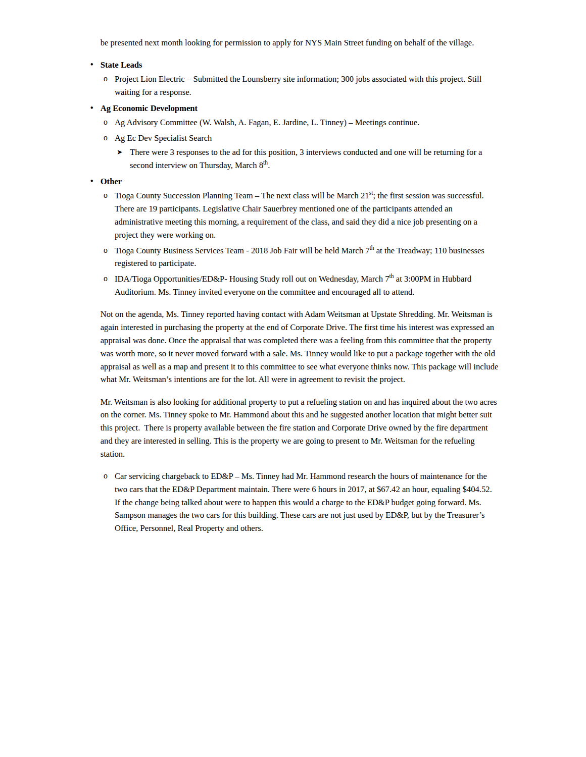be presented next month looking for permission to apply for NYS Main Street funding on behalf of the village.
State Leads
Project Lion Electric – Submitted the Lounsberry site information; 300 jobs associated with this project. Still waiting for a response.
Ag Economic Development
Ag Advisory Committee (W. Walsh, A. Fagan, E. Jardine, L. Tinney) – Meetings continue.
Ag Ec Dev Specialist Search
There were 3 responses to the ad for this position, 3 interviews conducted and one will be returning for a second interview on Thursday, March 8th.
Other
Tioga County Succession Planning Team – The next class will be March 21st; the first session was successful. There are 19 participants. Legislative Chair Sauerbrey mentioned one of the participants attended an administrative meeting this morning, a requirement of the class, and said they did a nice job presenting on a project they were working on.
Tioga County Business Services Team - 2018 Job Fair will be held March 7th at the Treadway; 110 businesses registered to participate.
IDA/Tioga Opportunities/ED&P- Housing Study roll out on Wednesday, March 7th at 3:00PM in Hubbard Auditorium. Ms. Tinney invited everyone on the committee and encouraged all to attend.
Not on the agenda, Ms. Tinney reported having contact with Adam Weitsman at Upstate Shredding. Mr. Weitsman is again interested in purchasing the property at the end of Corporate Drive. The first time his interest was expressed an appraisal was done. Once the appraisal that was completed there was a feeling from this committee that the property was worth more, so it never moved forward with a sale. Ms. Tinney would like to put a package together with the old appraisal as well as a map and present it to this committee to see what everyone thinks now. This package will include what Mr. Weitsman’s intentions are for the lot. All were in agreement to revisit the project.
Mr. Weitsman is also looking for additional property to put a refueling station on and has inquired about the two acres on the corner. Ms. Tinney spoke to Mr. Hammond about this and he suggested another location that might better suit this project. There is property available between the fire station and Corporate Drive owned by the fire department and they are interested in selling. This is the property we are going to present to Mr. Weitsman for the refueling station.
Car servicing chargeback to ED&P – Ms. Tinney had Mr. Hammond research the hours of maintenance for the two cars that the ED&P Department maintain. There were 6 hours in 2017, at $67.42 an hour, equaling $404.52. If the change being talked about were to happen this would a charge to the ED&P budget going forward. Ms. Sampson manages the two cars for this building. These cars are not just used by ED&P, but by the Treasurer’s Office, Personnel, Real Property and others.